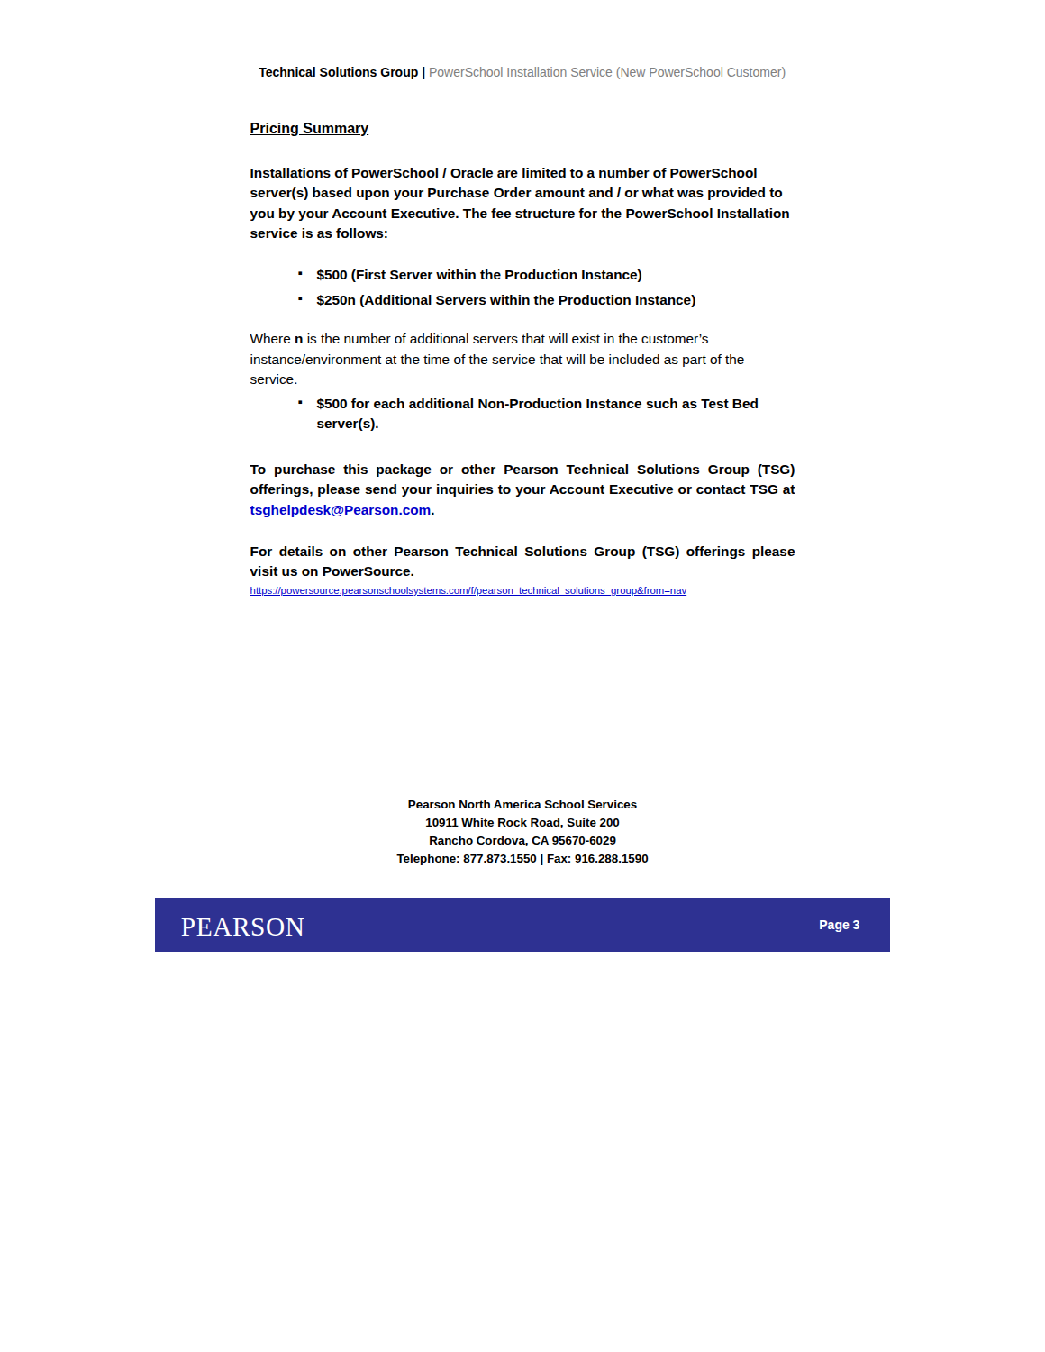Technical Solutions Group | PowerSchool Installation Service (New PowerSchool Customer)
Pricing Summary
Installations of PowerSchool / Oracle are limited to a number of PowerSchool server(s) based upon your Purchase Order amount and / or what was provided to you by your Account Executive. The fee structure for the PowerSchool Installation service is as follows:
$500 (First Server within the Production Instance)
$250n (Additional Servers within the Production Instance)
Where n is the number of additional servers that will exist in the customer’s instance/environment at the time of the service that will be included as part of the service.
$500 for each additional Non-Production Instance such as Test Bed server(s).
To purchase this package or other Pearson Technical Solutions Group (TSG) offerings, please send your inquiries to your Account Executive or contact TSG at tsghelpdesk@Pearson.com.
For details on other Pearson Technical Solutions Group (TSG) offerings please visit us on PowerSource.
https://powersource.pearsonschoolsystems.com/f/pearson_technical_solutions_group&from=nav
Pearson North America School Services
10911 White Rock Road, Suite 200
Rancho Cordova, CA 95670-6029
Telephone: 877.873.1550 | Fax: 916.288.1590
PEARSON
Page 3